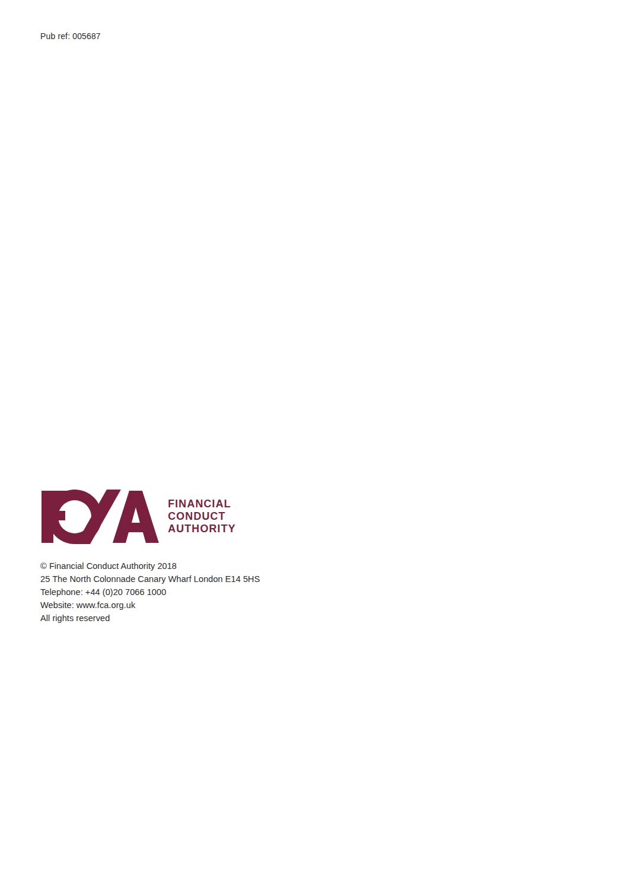Pub ref: 005687
Financial
Conduct
Authority
© Financial Conduct Authority 2018
25 The North Colonnade Canary Wharf London E14 5HS
Telephone: +44 (0)20 7066 1000
Website: www.fca.org.uk
All rights reserved